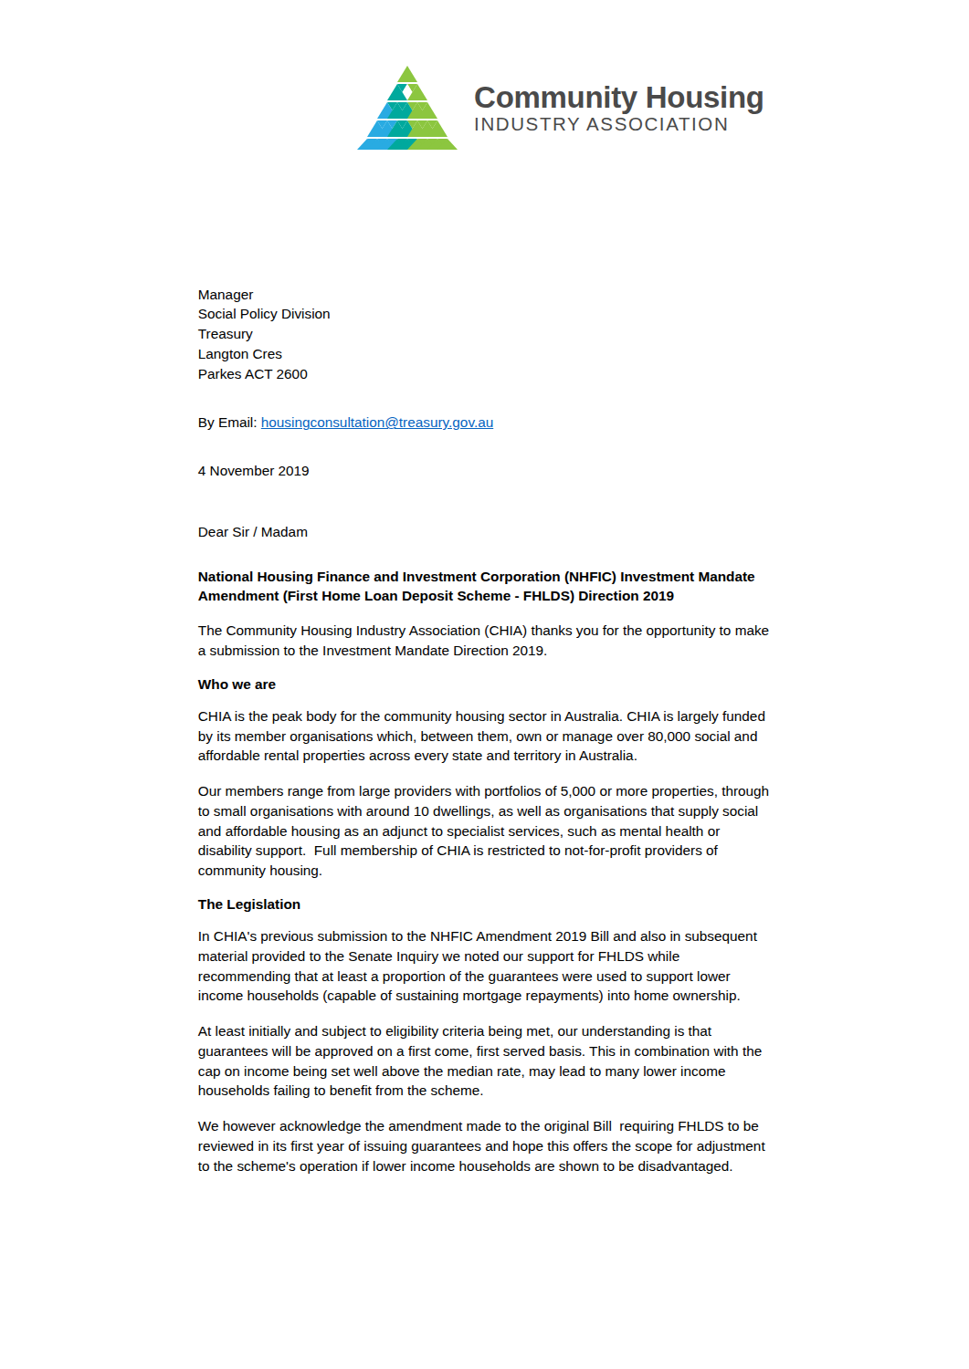Community Housing
INDUSTRY ASSOCIATION
Manager
Social Policy Division
Treasury
Langton Cres
Parkes ACT 2600
By Email: housingconsultation@treasury.gov.au
4 November 2019
Dear Sir / Madam
National Housing Finance and Investment Corporation (NHFIC) Investment Mandate Amendment (First Home Loan Deposit Scheme - FHLDS) Direction 2019
The Community Housing Industry Association (CHIA) thanks you for the opportunity to make a submission to the Investment Mandate Direction 2019.
Who we are
CHIA is the peak body for the community housing sector in Australia. CHIA is largely funded by its member organisations which, between them, own or manage over 80,000 social and affordable rental properties across every state and territory in Australia.
Our members range from large providers with portfolios of 5,000 or more properties, through to small organisations with around 10 dwellings, as well as organisations that supply social and affordable housing as an adjunct to specialist services, such as mental health or disability support. Full membership of CHIA is restricted to not-for-profit providers of community housing.
The Legislation
In CHIA's previous submission to the NHFIC Amendment 2019 Bill and also in subsequent material provided to the Senate Inquiry we noted our support for FHLDS while recommending that at least a proportion of the guarantees were used to support lower income households (capable of sustaining mortgage repayments) into home ownership.
At least initially and subject to eligibility criteria being met, our understanding is that guarantees will be approved on a first come, first served basis. This in combination with the cap on income being set well above the median rate, may lead to many lower income households failing to benefit from the scheme.
We however acknowledge the amendment made to the original Bill requiring FHLDS to be reviewed in its first year of issuing guarantees and hope this offers the scope for adjustment to the scheme's operation if lower income households are shown to be disadvantaged.